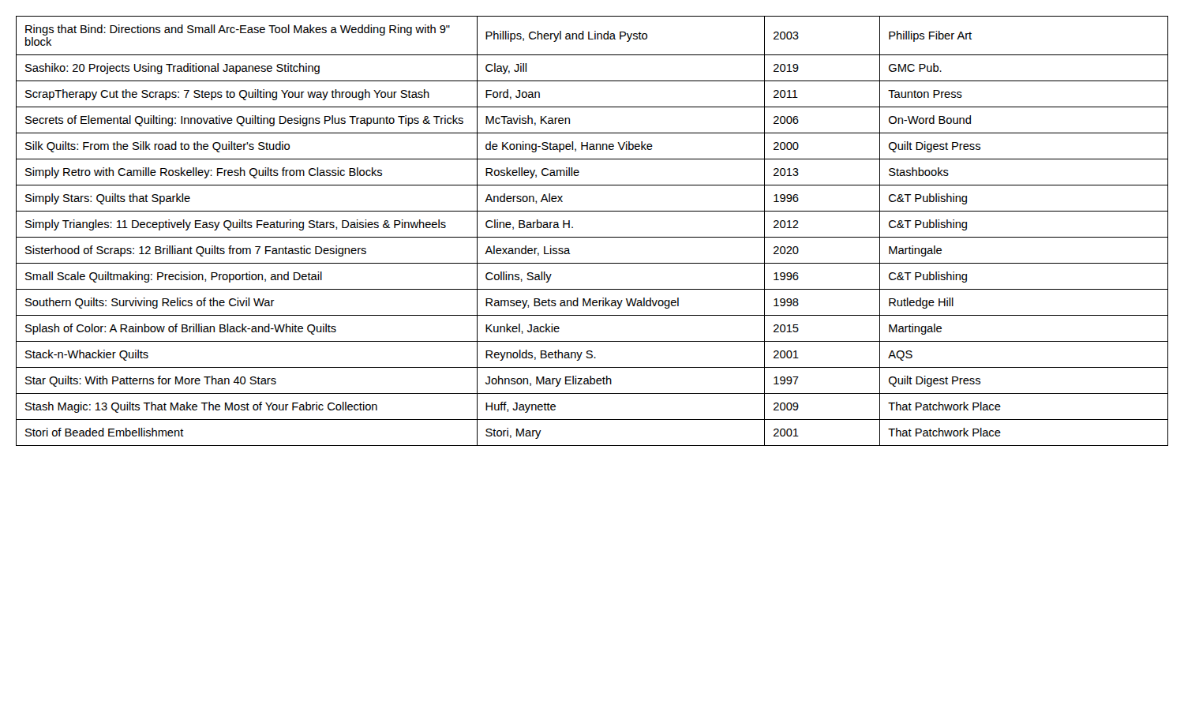| Rings that Bind: Directions and Small Arc-Ease Tool Makes a Wedding Ring with 9" block | Phillips, Cheryl and Linda Pysto | 2003 | Phillips Fiber Art |
| Sashiko: 20 Projects Using Traditional Japanese Stitching | Clay, Jill | 2019 | GMC Pub. |
| ScrapTherapy Cut the Scraps: 7 Steps to Quilting Your way through Your Stash | Ford, Joan | 2011 | Taunton Press |
| Secrets of Elemental Quilting: Innovative Quilting Designs Plus Trapunto Tips & Tricks | McTavish, Karen | 2006 | On-Word Bound |
| Silk Quilts: From the Silk road to the Quilter's Studio | de Koning-Stapel, Hanne Vibeke | 2000 | Quilt Digest Press |
| Simply Retro with Camille Roskelley: Fresh Quilts from Classic Blocks | Roskelley, Camille | 2013 | Stashbooks |
| Simply Stars: Quilts that Sparkle | Anderson, Alex | 1996 | C&T Publishing |
| Simply Triangles: 11 Deceptively Easy Quilts Featuring Stars, Daisies & Pinwheels | Cline, Barbara H. | 2012 | C&T Publishing |
| Sisterhood of Scraps: 12 Brilliant Quilts from 7 Fantastic Designers | Alexander, Lissa | 2020 | Martingale |
| Small Scale Quiltmaking: Precision, Proportion, and Detail | Collins, Sally | 1996 | C&T Publishing |
| Southern Quilts: Surviving Relics of the Civil War | Ramsey, Bets and Merikay Waldvogel | 1998 | Rutledge Hill |
| Splash of Color: A Rainbow of Brillian Black-and-White Quilts | Kunkel, Jackie | 2015 | Martingale |
| Stack-n-Whackier Quilts | Reynolds, Bethany S. | 2001 | AQS |
| Star Quilts: With Patterns for More Than 40 Stars | Johnson, Mary Elizabeth | 1997 | Quilt Digest Press |
| Stash Magic: 13 Quilts That Make The Most of Your Fabric Collection | Huff, Jaynette | 2009 | That Patchwork Place |
| Stori of Beaded Embellishment | Stori, Mary | 2001 | That Patchwork Place |